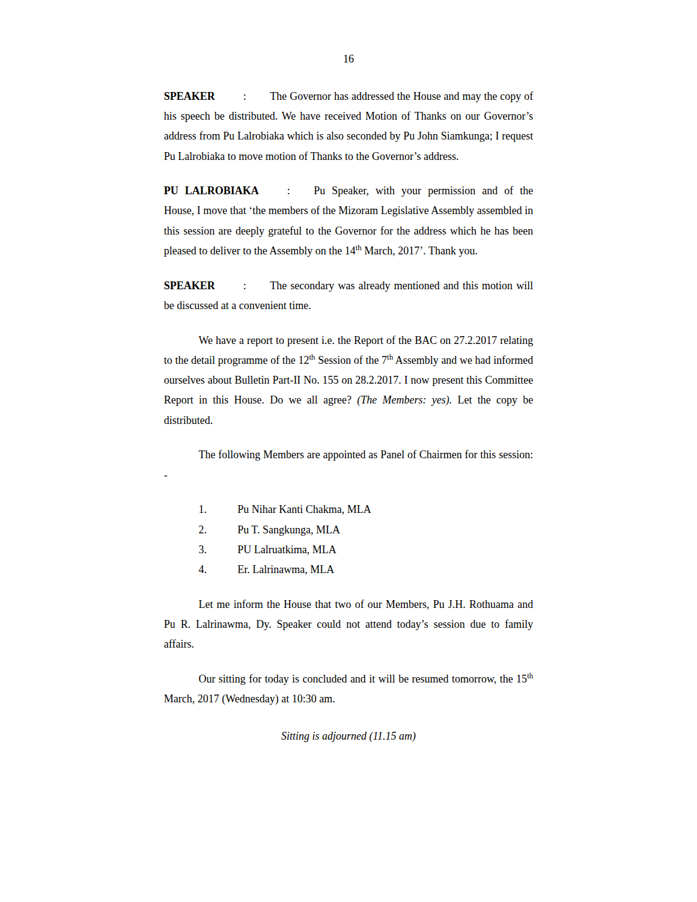16
Speaker : The Governor has addressed the House and may the copy of his speech be distributed. We have received Motion of Thanks on our Governor’s address from Pu Lalrobiaka which is also seconded by Pu John Siamkunga; I request Pu Lalrobiaka to move motion of Thanks to the Governor’s address.
Pu Lalrobiaka : Pu Speaker, with your permission and of the House, I move that ‘the members of the Mizoram Legislative Assembly assembled in this session are deeply grateful to the Governor for the address which he has been pleased to deliver to the Assembly on the 14th March, 2017’. Thank you.
Speaker : The secondary was already mentioned and this motion will be discussed at a convenient time.
We have a report to present i.e. the Report of the BAC on 27.2.2017 relating to the detail programme of the 12th Session of the 7th Assembly and we had informed ourselves about Bulletin Part-II No. 155 on 28.2.2017. I now present this Committee Report in this House. Do we all agree? (The Members: yes). Let the copy be distributed.
The following Members are appointed as Panel of Chairmen for this session: -
1. Pu Nihar Kanti Chakma, MLA
2. Pu T. Sangkunga, MLA
3. PU Lalruatkima, MLA
4. Er. Lalrinawma, MLA
Let me inform the House that two of our Members, Pu J.H. Rothuama and Pu R. Lalrinawma, Dy. Speaker could not attend today’s session due to family affairs.
Our sitting for today is concluded and it will be resumed tomorrow, the 15th March, 2017 (Wednesday) at 10:30 am.
Sitting is adjourned (11.15 am)